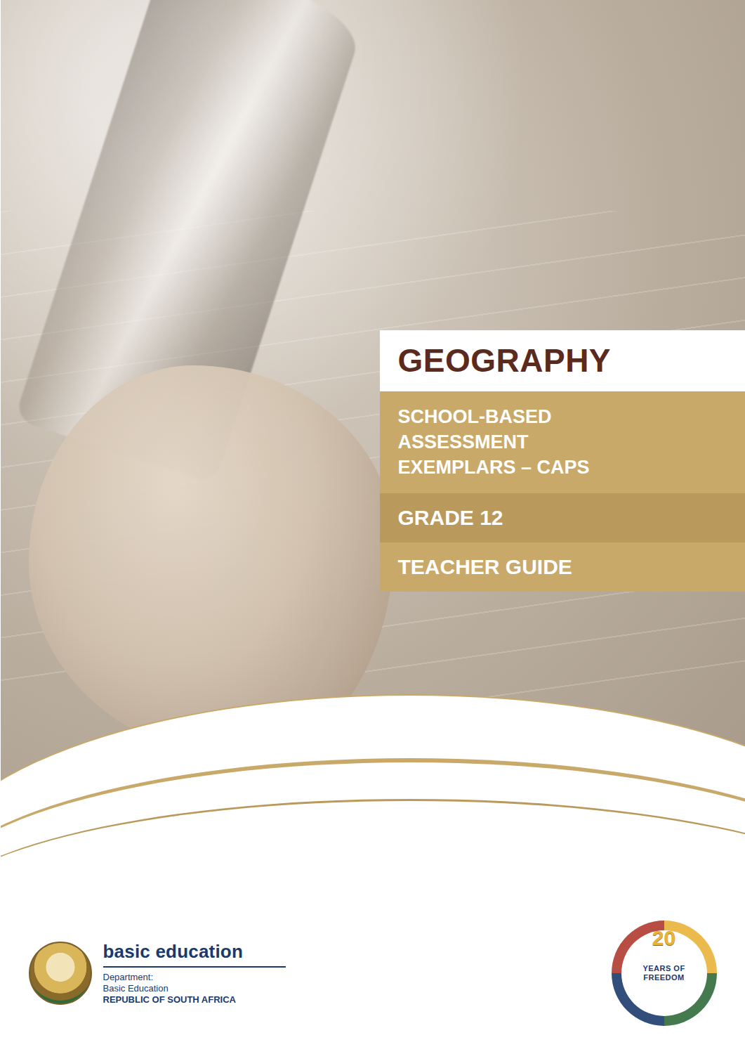GEOGRAPHY
School-based
assessment
exemplars – CAPS
Grade 12
Teacher Guide
basic education
Department:
Basic Education
Republic of South Africa
YEARS OF
FREEDOM
20